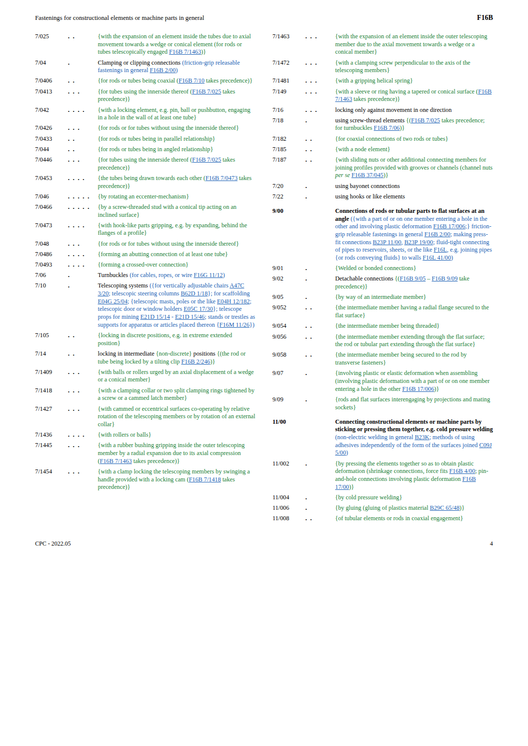Fastenings for constructional elements or machine parts in general
F16B
| 7/025 | . . | {with the expansion of an element inside the tubes due to axial movement towards a wedge or conical element (for rods or tubes telescopically engaged F16B 7/1463 )} |
| 7/04 | . | Clamping or clipping connections (friction-grip releasable fastenings in general F16B 2/00 ) |
| 7/0406 | . . | {for rods or tubes being coaxial ( F16B 7/10 takes precedence)} |
| 7/0413 | . . . | {for tubes using the innerside thereof ( F16B 7/025 takes precedence)} |
| 7/042 | . . . . | {with a locking element, e.g. pin, ball or pushbutton, engaging in a hole in the wall of at least one tube} |
| 7/0426 | . . . | {for rods or for tubes without using the innerside thereof} |
| 7/0433 | . . | {for rods or tubes being in parallel relationship} |
| 7/044 | . . | {for rods or tubes being in angled relationship} |
| 7/0446 | . . . | {for tubes using the innerside thereof ( F16B 7/025 takes precedence)} |
| 7/0453 | . . . . | {the tubes being drawn towards each other ( F16B 7/0473 takes precedence)} |
| 7/046 | . . . . . | {by rotating an eccenter-mechanism} |
| 7/0466 | . . . . . | {by a screw-threaded stud with a conical tip acting on an inclined surface} |
| 7/0473 | . . . . | {with hook-like parts gripping, e.g. by expanding, behind the flanges of a profile} |
| 7/048 | . . . | {for rods or for tubes without using the innerside thereof} |
| 7/0486 | . . . . | {forming an abutting connection of at least one tube} |
| 7/0493 | . . . . | {forming a crossed-over connection} |
| 7/06 | . | Turnbuckles (for cables, ropes, or wire F16G 11/12 ) |
| 7/10 | . | Telescoping systems ({for vertically adjustable chairs A47C 3/20 ; telescopic steering columns B62D 1/18 }; for scaffolding E04G 25/04 ; {telescopic masts, poles or the like E04H 12/182 ; telescopic door or window holders E05C 17/30 }; telescope props for mining E21D 15/14 - E21D 15/46 ; stands or trestles as supports for apparatus or articles placed thereon { F16M 11/26 }) |
| 7/105 | . . | {locking in discrete positions, e.g. in extreme extended position} |
| 7/14 | . . | locking in intermediate {non-discrete} positions {(the rod or tube being locked by a tilting clip F16B 2/246 )} |
| 7/1409 | . . . | {with balls or rollers urged by an axial displacement of a wedge or a conical member} |
| 7/1418 | . . . | {with a clamping collar or two split clamping rings tightened by a screw or a cammed latch member} |
| 7/1427 | . . . | {with cammed or eccentrical surfaces co-operating by relative rotation of the telescoping members or by rotation of an external collar} |
| 7/1436 | . . . . | {with rollers or balls} |
| 7/1445 | . . . | {with a rubber bushing gripping inside the outer telescoping member by a radial expansion due to its axial compression ( F16B 7/1463 takes precedence)} |
| 7/1454 | . . . | {with a clamp locking the telescoping members by swinging a handle provided with a locking cam ( F16B 7/1418 takes precedence)} |
| 7/1463 | . . . | {with the expansion of an element inside the outer telescoping member due to the axial movement towards a wedge or a conical member} |
| 7/1472 | . . . | {with a clamping screw perpendicular to the axis of the telescoping members} |
| 7/1481 | . . . | {with a gripping helical spring} |
| 7/149 | . . . | {with a sleeve or ring having a tapered or conical surface ( F16B 7/1463 takes precedence)} |
| 7/16 | . . . | locking only against movement in one direction |
| 7/18 | . | using screw-thread elements {( F16B 7/025 takes precedence; for turnbuckles F16B 7/06 )} |
| 7/182 | . . | {for coaxial connections of two rods or tubes} |
| 7/185 | . . | {with a node element} |
| 7/187 | . . | {with sliding nuts or other additional connecting members for joining profiles provided with grooves or channels (channel nuts per se F16B 37/045 )} |
| 7/20 | . | using bayonet connections |
| 7/22 | . | using hooks or like elements |
| 9/00 | | Connections of rods or tubular parts to flat surfaces at an angle ({with a part of or on one member entering a hole in the other and involving plastic deformation F16B 17/006 ;} friction-grip releasable fastenings in general F16B 2/00 ; making press-fit connections B23P 11/00 , B23P 19/00 ; fluid-tight connecting of pipes to reservoirs, sheets, or the like F16L , e.g. joining pipes {or rods conveying fluids} to walls F16L 41/00 ) |
| 9/01 | . | {Welded or bonded connections} |
| 9/02 | . | Detachable connections {( F16B 9/05 – F16B 9/09 take precedence)} |
| 9/05 | . | {by way of an intermediate member} |
| 9/052 | . . | {the intermediate member having a radial flange secured to the flat surface} |
| 9/054 | . . | {the intermediate member being threaded} |
| 9/056 | . . | {the intermediate member extending through the flat surface; the rod or tubular part extending through the flat surface} |
| 9/058 | . . | {the intermediate member being secured to the rod by transverse fasteners} |
| 9/07 | . | {involving plastic or elastic deformation when assembling (involving plastic deformation with a part of or on one member entering a hole in the other F16B 17/006 )} |
| 9/09 | . | {rods and flat surfaces interengaging by projections and mating sockets} |
| 11/00 | | Connecting constructional elements or machine parts by sticking or pressing them together, e.g. cold pressure welding (non-electric welding in general B23K ; methods of using adhesives independently of the form of the surfaces joined C09J 5/00 ) |
| 11/002 | . | {by pressing the elements together so as to obtain plastic deformation (shrinkage connections, force fits F16B 4/00 ; pin-and-hole connections involving plastic deformation F16B 17/00 )} |
| 11/004 | . | {by cold pressure welding} |
| 11/006 | . | {by gluing (gluing of plastics material B29C 65/48 )} |
| 11/008 | . . | {of tubular elements or rods in coaxial engagement} |
CPC - 2022.05
4